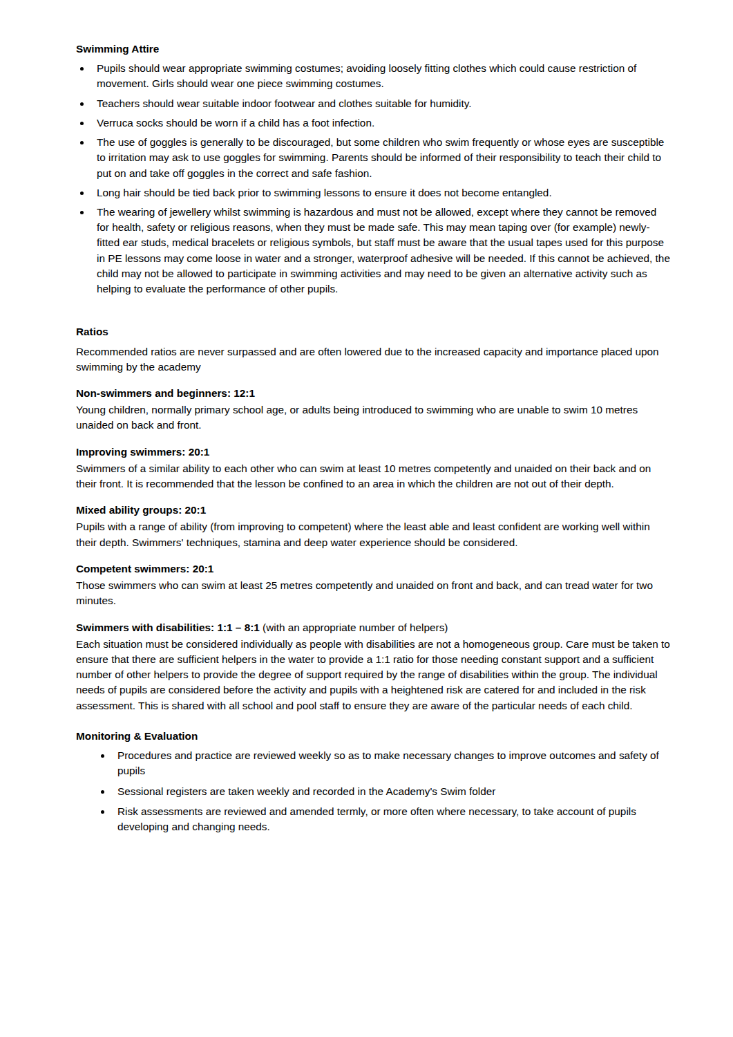Swimming Attire
Pupils should wear appropriate swimming costumes; avoiding loosely fitting clothes which could cause restriction of movement. Girls should wear one piece swimming costumes.
Teachers should wear suitable indoor footwear and clothes suitable for humidity.
Verruca socks should be worn if a child has a foot infection.
The use of goggles is generally to be discouraged, but some children who swim frequently or whose eyes are susceptible to irritation may ask to use goggles for swimming. Parents should be informed of their responsibility to teach their child to put on and take off goggles in the correct and safe fashion.
Long hair should be tied back prior to swimming lessons to ensure it does not become entangled.
The wearing of jewellery whilst swimming is hazardous and must not be allowed, except where they cannot be removed for health, safety or religious reasons, when they must be made safe. This may mean taping over (for example) newly-fitted ear studs, medical bracelets or religious symbols, but staff must be aware that the usual tapes used for this purpose in PE lessons may come loose in water and a stronger, waterproof adhesive will be needed. If this cannot be achieved, the child may not be allowed to participate in swimming activities and may need to be given an alternative activity such as helping to evaluate the performance of other pupils.
Ratios
Recommended ratios are never surpassed and are often lowered due to the increased capacity and importance placed upon swimming by the academy
Non-swimmers and beginners: 12:1
Young children, normally primary school age, or adults being introduced to swimming who are unable to swim 10 metres unaided on back and front.
Improving swimmers: 20:1
Swimmers of a similar ability to each other who can swim at least 10 metres competently and unaided on their back and on their front. It is recommended that the lesson be confined to an area in which the children are not out of their depth.
Mixed ability groups: 20:1
Pupils with a range of ability (from improving to competent) where the least able and least confident are working well within their depth. Swimmers' techniques, stamina and deep water experience should be considered.
Competent swimmers: 20:1
Those swimmers who can swim at least 25 metres competently and unaided on front and back, and can tread water for two minutes.
Swimmers with disabilities: 1:1 – 8:1 (with an appropriate number of helpers)
Each situation must be considered individually as people with disabilities are not a homogeneous group. Care must be taken to ensure that there are sufficient helpers in the water to provide a 1:1 ratio for those needing constant support and a sufficient number of other helpers to provide the degree of support required by the range of disabilities within the group. The individual needs of pupils are considered before the activity and pupils with a heightened risk are catered for and included in the risk assessment. This is shared with all school and pool staff to ensure they are aware of the particular needs of each child.
Monitoring & Evaluation
Procedures and practice are reviewed weekly so as to make necessary changes to improve outcomes and safety of pupils
Sessional registers are taken weekly and recorded in the Academy's Swim folder
Risk assessments are reviewed and amended termly, or more often where necessary, to take account of pupils developing and changing needs.